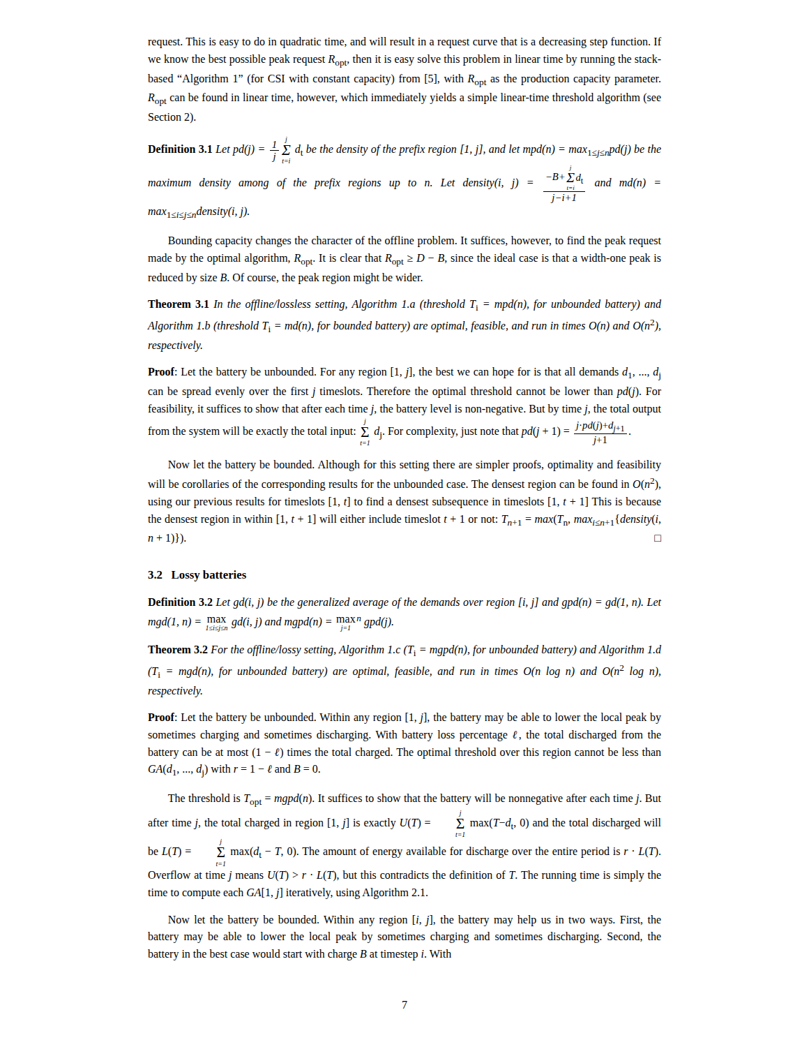request. This is easy to do in quadratic time, and will result in a request curve that is a decreasing step function. If we know the best possible peak request Ropt, then it is easy solve this problem in linear time by running the stack-based “Algorithm 1” (for CSI with constant capacity) from [5], with Ropt as the production capacity parameter. Ropt can be found in linear time, however, which immediately yields a simple linear-time threshold algorithm (see Section 2).
Definition 3.1 Let pd(j) = 1 j jΣt=i dt be the density of the prefix region [1, j], and let mpd(n) = max1≤j≤npd(j) be the maximum density among of the prefix regions up to n. Let density(i, j) = −B+jΣt=i dt j−i+1 and md(n) = max1≤i≤j≤ndensity(i, j).
Bounding capacity changes the character of the offline problem. It suffices, however, to find the peak request made by the optimal algorithm, Ropt. It is clear that Ropt ≥ D − B, since the ideal case is that a width-one peak is reduced by size B. Of course, the peak region might be wider.
Theorem 3.1 In the offline/lossless setting, Algorithm 1.a (threshold Ti = mpd(n), for unbounded battery) and Algorithm 1.b (threshold Ti = md(n), for bounded battery) are optimal, feasible, and run in times O(n) and O(n2), respectively.
Proof: Let the battery be unbounded. For any region [1, j], the best we can hope for is that all demands d1, ..., dj can be spread evenly over the first j timeslots. Therefore the optimal threshold cannot be lower than pd(j). For feasibility, it suffices to show that after each time j, the battery level is non-negative. But by time j, the total output from the system will be exactly the total input: jΣt=1 dj. For complexity, just note that pd(j + 1) = j·pd(j)+dj+1 j+1.
Now let the battery be bounded. Although for this setting there are simpler proofs, optimality and feasibility will be corollaries of the corresponding results for the unbounded case. The densest region can be found in O(n2), using our previous results for timeslots [1, t] to find a densest subsequence in timeslots [1, t + 1] This is because the densest region in within [1, t + 1] will either include timeslot t + 1 or not: Tn+1 = max(Tn, maxi≤n+1{density(i, n + 1)}). □
3.2 Lossy batteries
Definition 3.2 Let gd(i, j) be the generalized average of the demands over region [i, j] and gpd(n) = gd(1, n). Let mgd(1, n) = max 1≤i≤j≤n gd(i, j) and mgpd(n) = max j=1n gpd(j).
Theorem 3.2 For the offline/lossy setting, Algorithm 1.c (Ti = mgpd(n), for unbounded battery) and Algorithm 1.d (Ti = mgd(n), for unbounded battery) are optimal, feasible, and run in times O(n log n) and O(n2 log n), respectively.
Proof: Let the battery be unbounded. Within any region [1, j], the battery may be able to lower the local peak by sometimes charging and sometimes discharging. With battery loss percentage ℓ, the total discharged from the battery can be at most (1 − ℓ) times the total charged. The optimal threshold over this region cannot be less than GA(d1, ..., dj) with r = 1 − ℓ and B = 0.
The threshold is Topt = mgpd(n). It suffices to show that the battery will be nonnegative after each time j. But after time j, the total charged in region [1, j] is exactly U(T) = jΣt=1 max(T−dt, 0) and the total discharged will be L(T) = jΣt=1 max(dt − T, 0). The amount of energy available for discharge over the entire period is r · L(T). Overflow at time j means U(T) > r · L(T), but this contradicts the definition of T. The running time is simply the time to compute each GA[1, j] iteratively, using Algorithm 2.1.
Now let the battery be bounded. Within any region [i, j], the battery may help us in two ways. First, the battery may be able to lower the local peak by sometimes charging and sometimes discharging. Second, the battery in the best case would start with charge B at timestep i. With
7